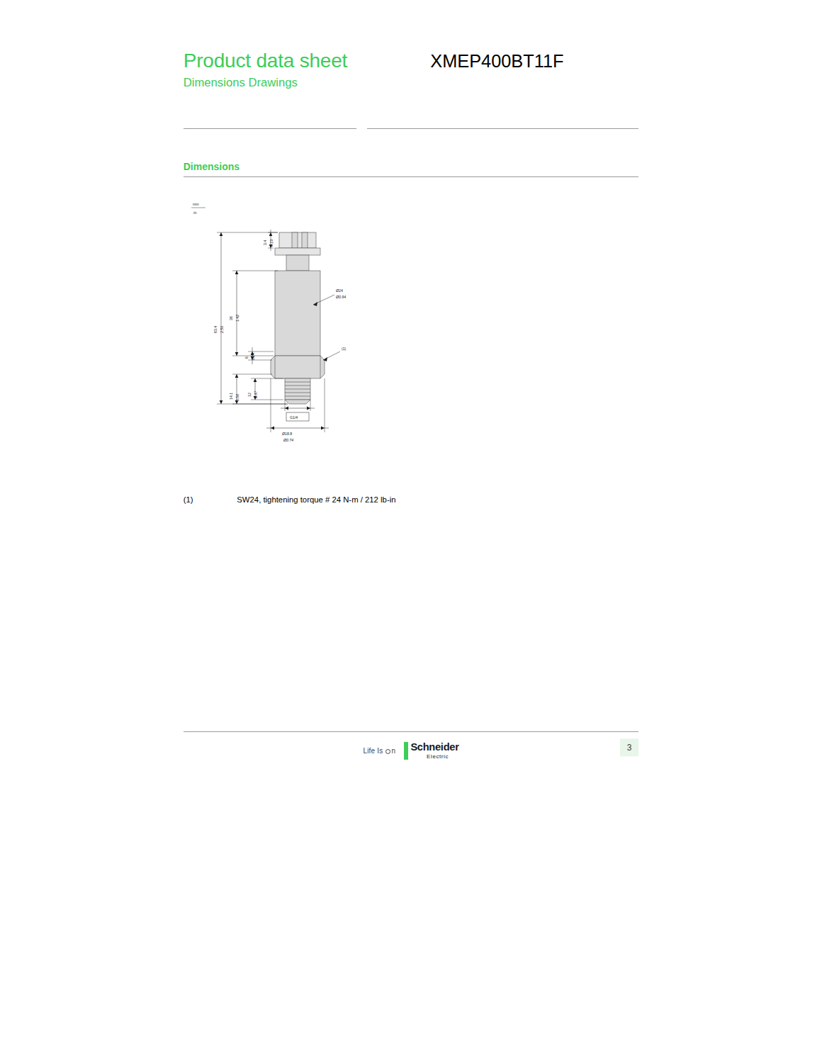Product data sheet
Dimensions Drawings
XMEP400BT11F
Dimensions
mm in. 3.4 0.13 63.4 2.50 36 1.42 6 0.24 14.1 0.56 12 0.47 Ø24 Ø0.94 (1) G1/4 Ø18.8 Ø0.74
(1) SW24, tightening torque # 24 N-m / 212 lb-in
Life Is n
Schneider Electric
3